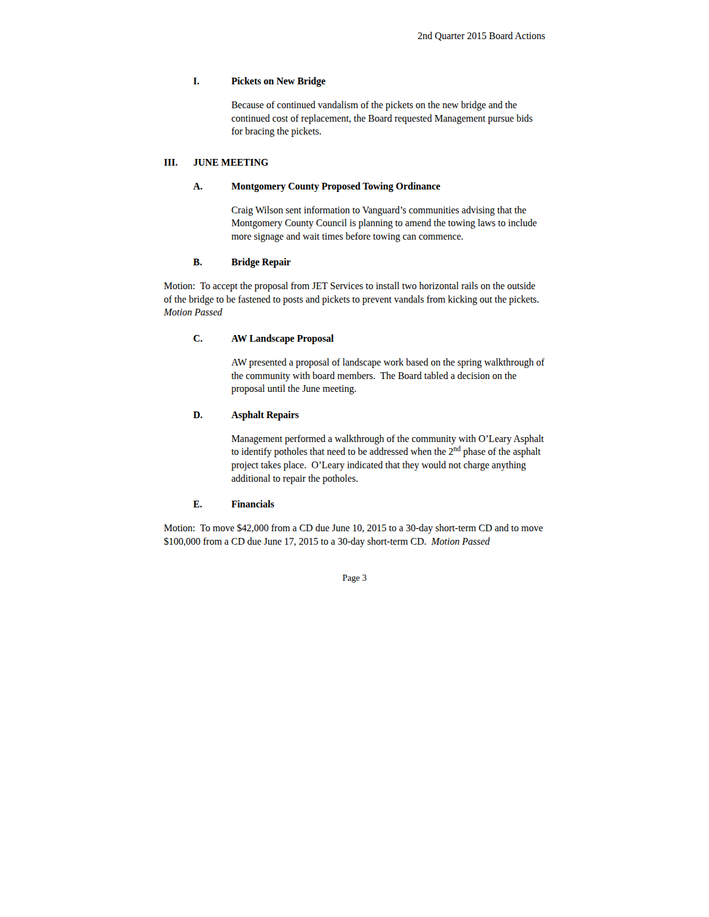2nd Quarter 2015 Board Actions
I. Pickets on New Bridge
Because of continued vandalism of the pickets on the new bridge and the continued cost of replacement, the Board requested Management pursue bids for bracing the pickets.
III. JUNE MEETING
A. Montgomery County Proposed Towing Ordinance
Craig Wilson sent information to Vanguard’s communities advising that the Montgomery County Council is planning to amend the towing laws to include more signage and wait times before towing can commence.
B. Bridge Repair
Motion: To accept the proposal from JET Services to install two horizontal rails on the outside of the bridge to be fastened to posts and pickets to prevent vandals from kicking out the pickets. Motion Passed
C. AW Landscape Proposal
AW presented a proposal of landscape work based on the spring walkthrough of the community with board members. The Board tabled a decision on the proposal until the June meeting.
D. Asphalt Repairs
Management performed a walkthrough of the community with O’Leary Asphalt to identify potholes that need to be addressed when the 2nd phase of the asphalt project takes place. O’Leary indicated that they would not charge anything additional to repair the potholes.
E. Financials
Motion: To move $42,000 from a CD due June 10, 2015 to a 30-day short-term CD and to move $100,000 from a CD due June 17, 2015 to a 30-day short-term CD. Motion Passed
Page 3